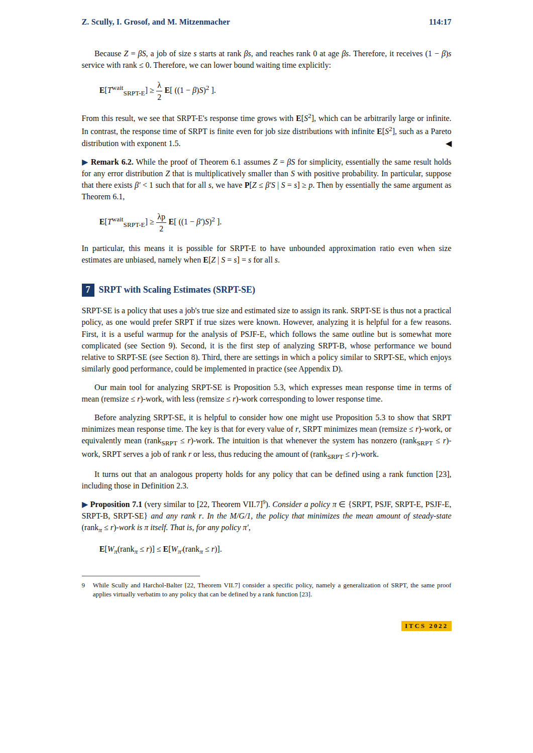Z. Scully, I. Grosof, and M. Mitzenmacher 114:17
Because Z = βS, a job of size s starts at rank βs, and reaches rank 0 at age βs. Therefore, it receives (1 − β)s service with rank ≤ 0. Therefore, we can lower bound waiting time explicitly:
E[TwaitSRPT-E] ≥ λ 2 E[ ((1 − β)S)2 ].
From this result, we see that SRPT-E's response time grows with E[S2], which can be arbitrarily large or infinite. In contrast, the response time of SRPT is finite even for job size distributions with infinite E[S2], such as a Pareto distribution with exponent 1.5. ◀
▶ Remark 6.2. While the proof of Theorem 6.1 assumes Z = βS for simplicity, essentially the same result holds for any error distribution Z that is multiplicatively smaller than S with positive probability. In particular, suppose that there exists β′ < 1 such that for all s, we have P[Z ≤ β′S | S = s] ≥ p. Then by essentially the same argument as Theorem 6.1,
E[TwaitSRPT-E] ≥ λp 2 E[ ((1 − β′)S)2 ].
In particular, this means it is possible for SRPT-E to have unbounded approximation ratio even when size estimates are unbiased, namely when E[Z | S = s] = s for all s.
7 SRPT with Scaling Estimates (SRPT-SE)
SRPT-SE is a policy that uses a job's true size and estimated size to assign its rank. SRPT-SE is thus not a practical policy, as one would prefer SRPT if true sizes were known. However, analyzing it is helpful for a few reasons. First, it is a useful warmup for the analysis of PSJF-E, which follows the same outline but is somewhat more complicated (see Section 9). Second, it is the first step of analyzing SRPT-B, whose performance we bound relative to SRPT-SE (see Section 8). Third, there are settings in which a policy similar to SRPT-SE, which enjoys similarly good performance, could be implemented in practice (see Appendix D).
Our main tool for analyzing SRPT-SE is Proposition 5.3, which expresses mean response time in terms of mean (remsize ≤ r)-work, with less (remsize ≤ r)-work corresponding to lower response time.
Before analyzing SRPT-SE, it is helpful to consider how one might use Proposition 5.3 to show that SRPT minimizes mean response time. The key is that for every value of r, SRPT minimizes mean (remsize ≤ r)-work, or equivalently mean (rankSRPT ≤ r)-work. The intuition is that whenever the system has nonzero (rankSRPT ≤ r)-work, SRPT serves a job of rank r or less, thus reducing the amount of (rankSRPT ≤ r)-work.
It turns out that an analogous property holds for any policy that can be defined using a rank function [23], including those in Definition 2.3.
▶ Proposition 7.1 (very similar to [22, Theorem VII.7]9). Consider a policy π ∈ {SRPT, PSJF, SRPT-E, PSJF-E, SRPT-B, SRPT-SE} and any rank r. In the M/G/1, the policy that minimizes the mean amount of steady-state (rankπ ≤ r)-work is π itself. That is, for any policy π′,
E[Wπ(rankπ ≤ r)] ≤ E[Wπ′(rankπ ≤ r)].
9 While Scully and Harchol-Balter [22, Theorem VII.7] consider a specific policy, namely a generalization of SRPT, the same proof applies virtually verbatim to any policy that can be defined by a rank function [23].
ITCS 2022